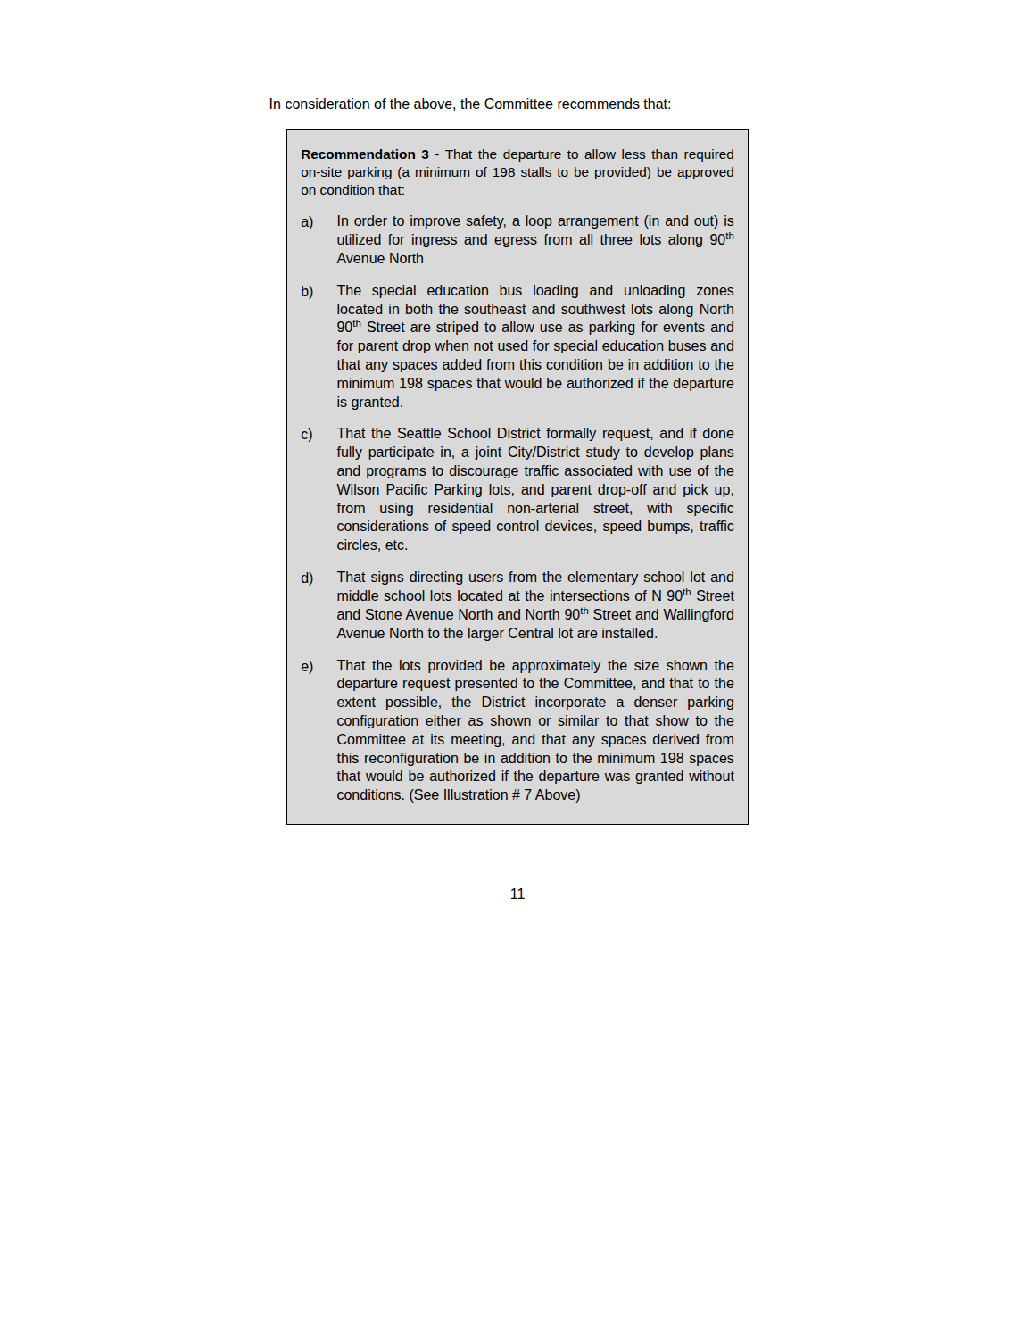In consideration of the above, the Committee recommends that:
Recommendation 3 - That the departure to allow less than required on-site parking (a minimum of 198 stalls to be provided) be approved on condition that:
a)
In order to improve safety, a loop arrangement (in and out) is utilized for ingress and egress from all three lots along 90th Avenue North
b)
The special education bus loading and unloading zones located in both the southeast and southwest lots along North 90th Street are striped to allow use as parking for events and for parent drop when not used for special education buses and that any spaces added from this condition be in addition to the minimum 198 spaces that would be authorized if the departure is granted.
c)
That the Seattle School District formally request, and if done fully participate in, a joint City/District study to develop plans and programs to discourage traffic associated with use of the Wilson Pacific Parking lots, and parent drop-off and pick up, from using residential non-arterial street, with specific considerations of speed control devices, speed bumps, traffic circles, etc.
d)
That signs directing users from the elementary school lot and middle school lots located at the intersections of N 90th Street and Stone Avenue North and North 90th Street and Wallingford Avenue North to the larger Central lot are installed.
e)
That the lots provided be approximately the size shown the departure request presented to the Committee, and that to the extent possible, the District incorporate a denser parking configuration either as shown or similar to that show to the Committee at its meeting, and that any spaces derived from this reconfiguration be in addition to the minimum 198 spaces that would be authorized if the departure was granted without conditions. (See Illustration # 7 Above)
11